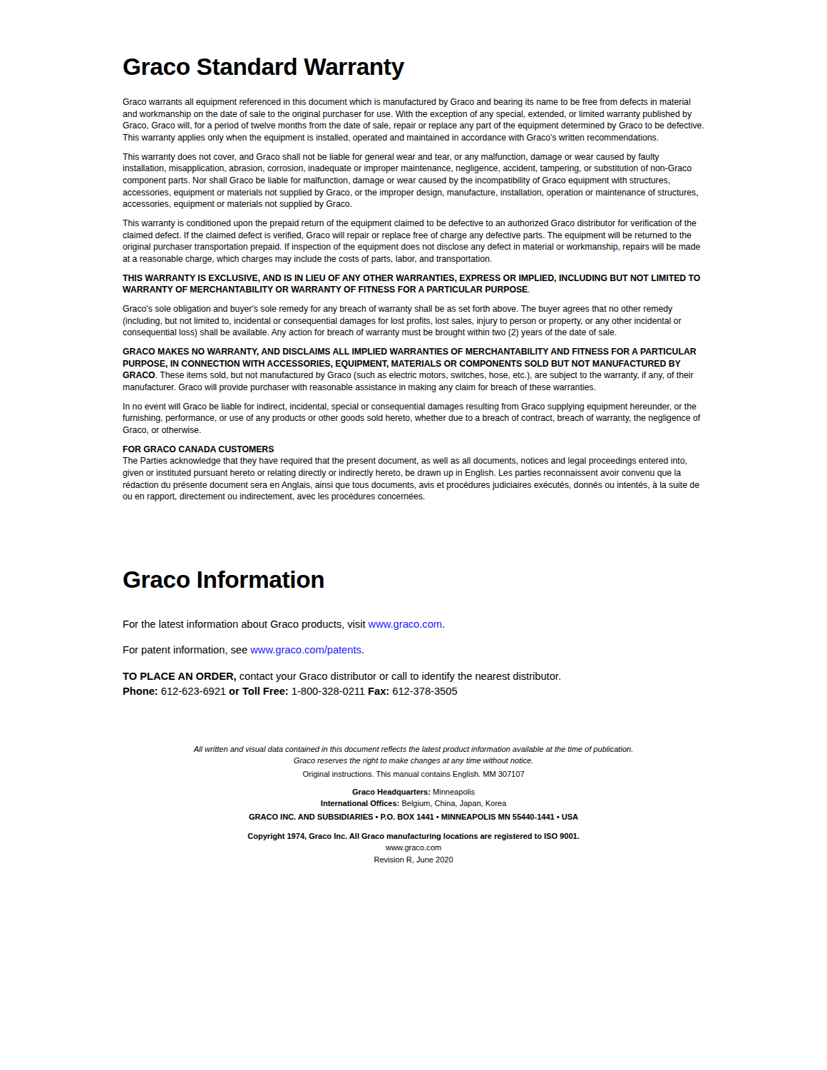Graco Standard Warranty
Graco warrants all equipment referenced in this document which is manufactured by Graco and bearing its name to be free from defects in material and workmanship on the date of sale to the original purchaser for use. With the exception of any special, extended, or limited warranty published by Graco, Graco will, for a period of twelve months from the date of sale, repair or replace any part of the equipment determined by Graco to be defective. This warranty applies only when the equipment is installed, operated and maintained in accordance with Graco's written recommendations.
This warranty does not cover, and Graco shall not be liable for general wear and tear, or any malfunction, damage or wear caused by faulty installation, misapplication, abrasion, corrosion, inadequate or improper maintenance, negligence, accident, tampering, or substitution of non-Graco component parts. Nor shall Graco be liable for malfunction, damage or wear caused by the incompatibility of Graco equipment with structures, accessories, equipment or materials not supplied by Graco, or the improper design, manufacture, installation, operation or maintenance of structures, accessories, equipment or materials not supplied by Graco.
This warranty is conditioned upon the prepaid return of the equipment claimed to be defective to an authorized Graco distributor for verification of the claimed defect. If the claimed defect is verified, Graco will repair or replace free of charge any defective parts. The equipment will be returned to the original purchaser transportation prepaid. If inspection of the equipment does not disclose any defect in material or workmanship, repairs will be made at a reasonable charge, which charges may include the costs of parts, labor, and transportation.
THIS WARRANTY IS EXCLUSIVE, AND IS IN LIEU OF ANY OTHER WARRANTIES, EXPRESS OR IMPLIED, INCLUDING BUT NOT LIMITED TO WARRANTY OF MERCHANTABILITY OR WARRANTY OF FITNESS FOR A PARTICULAR PURPOSE.
Graco's sole obligation and buyer's sole remedy for any breach of warranty shall be as set forth above. The buyer agrees that no other remedy (including, but not limited to, incidental or consequential damages for lost profits, lost sales, injury to person or property, or any other incidental or consequential loss) shall be available. Any action for breach of warranty must be brought within two (2) years of the date of sale.
GRACO MAKES NO WARRANTY, AND DISCLAIMS ALL IMPLIED WARRANTIES OF MERCHANTABILITY AND FITNESS FOR A PARTICULAR PURPOSE, IN CONNECTION WITH ACCESSORIES, EQUIPMENT, MATERIALS OR COMPONENTS SOLD BUT NOT MANUFACTURED BY GRACO. These items sold, but not manufactured by Graco (such as electric motors, switches, hose, etc.), are subject to the warranty, if any, of their manufacturer. Graco will provide purchaser with reasonable assistance in making any claim for breach of these warranties.
In no event will Graco be liable for indirect, incidental, special or consequential damages resulting from Graco supplying equipment hereunder, or the furnishing, performance, or use of any products or other goods sold hereto, whether due to a breach of contract, breach of warranty, the negligence of Graco, or otherwise.
FOR GRACO CANADA CUSTOMERS
The Parties acknowledge that they have required that the present document, as well as all documents, notices and legal proceedings entered into, given or instituted pursuant hereto or relating directly or indirectly hereto, be drawn up in English. Les parties reconnaissent avoir convenu que la rédaction du présente document sera en Anglais, ainsi que tous documents, avis et procédures judiciaires exécutés, donnés ou intentés, à la suite de ou en rapport, directement ou indirectement, avec les procédures concernées.
Graco Information
For the latest information about Graco products, visit www.graco.com.
For patent information, see www.graco.com/patents.
TO PLACE AN ORDER, contact your Graco distributor or call to identify the nearest distributor.
Phone: 612-623-6921 or Toll Free: 1-800-328-0211 Fax: 612-378-3505
All written and visual data contained in this document reflects the latest product information available at the time of publication.
Graco reserves the right to make changes at any time without notice.
Original instructions. This manual contains English. MM 307107
Graco Headquarters: Minneapolis
International Offices: Belgium, China, Japan, Korea
GRACO INC. AND SUBSIDIARIES • P.O. BOX 1441 • MINNEAPOLIS MN 55440-1441 • USA
Copyright 1974, Graco Inc. All Graco manufacturing locations are registered to ISO 9001.
www.graco.com
Revision R, June 2020